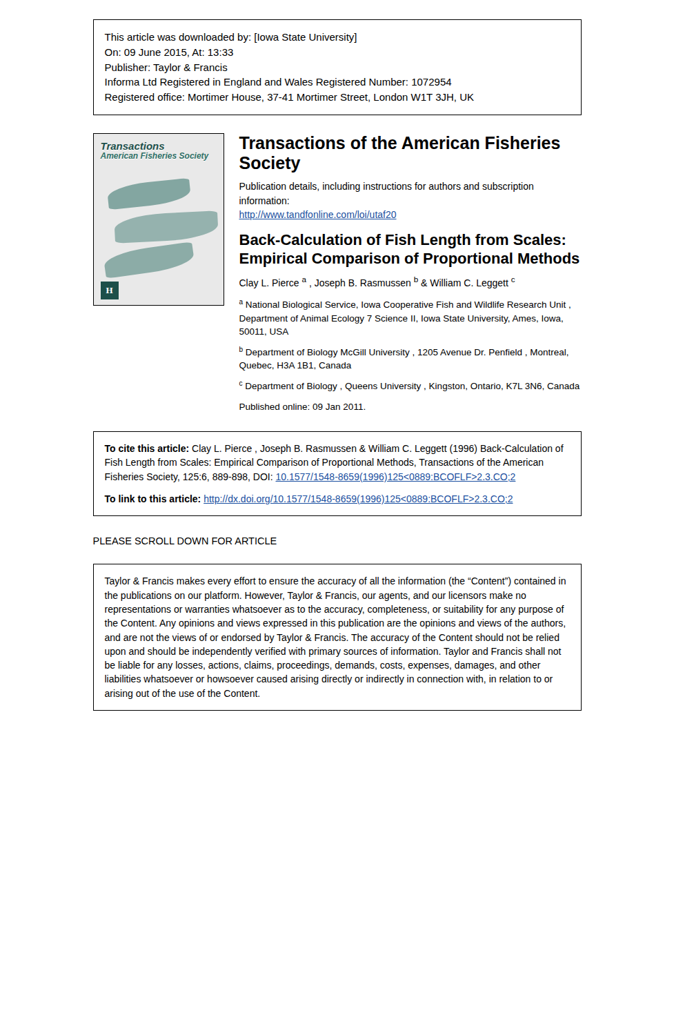This article was downloaded by: [Iowa State University]
On: 09 June 2015, At: 13:33
Publisher: Taylor & Francis
Informa Ltd Registered in England and Wales Registered Number: 1072954
Registered office: Mortimer House, 37-41 Mortimer Street, London W1T 3JH, UK
TransactionsAmerican Fisheries Society
H
Transactions of the American Fisheries Society
Publication details, including instructions for authors and subscription information:
http://www.tandfonline.com/loi/utaf20
Back-Calculation of Fish Length from Scales: Empirical Comparison of Proportional Methods
Clay L. Pierce a , Joseph B. Rasmussen b & William C. Leggett c
a National Biological Service, Iowa Cooperative Fish and Wildlife Research Unit , Department of Animal Ecology 7 Science II, Iowa State University, Ames, Iowa, 50011, USA
b Department of Biology McGill University , 1205 Avenue Dr. Penfield , Montreal, Quebec, H3A 1B1, Canada
c Department of Biology , Queens University , Kingston, Ontario, K7L 3N6, Canada
Published online: 09 Jan 2011.
To cite this article: Clay L. Pierce , Joseph B. Rasmussen & William C. Leggett (1996) Back-Calculation of Fish Length from Scales: Empirical Comparison of Proportional Methods, Transactions of the American Fisheries Society, 125:6, 889-898, DOI: 10.1577/1548-8659(1996)125<0889:BCOFLF>2.3.CO;2
To link to this article: http://dx.doi.org/10.1577/1548-8659(1996)125<0889:BCOFLF>2.3.CO;2
PLEASE SCROLL DOWN FOR ARTICLE
Taylor & Francis makes every effort to ensure the accuracy of all the information (the “Content”) contained in the publications on our platform. However, Taylor & Francis, our agents, and our licensors make no representations or warranties whatsoever as to the accuracy, completeness, or suitability for any purpose of the Content. Any opinions and views expressed in this publication are the opinions and views of the authors, and are not the views of or endorsed by Taylor & Francis. The accuracy of the Content should not be relied upon and should be independently verified with primary sources of information. Taylor and Francis shall not be liable for any losses, actions, claims, proceedings, demands, costs, expenses, damages, and other liabilities whatsoever or howsoever caused arising directly or indirectly in connection with, in relation to or arising out of the use of the Content.